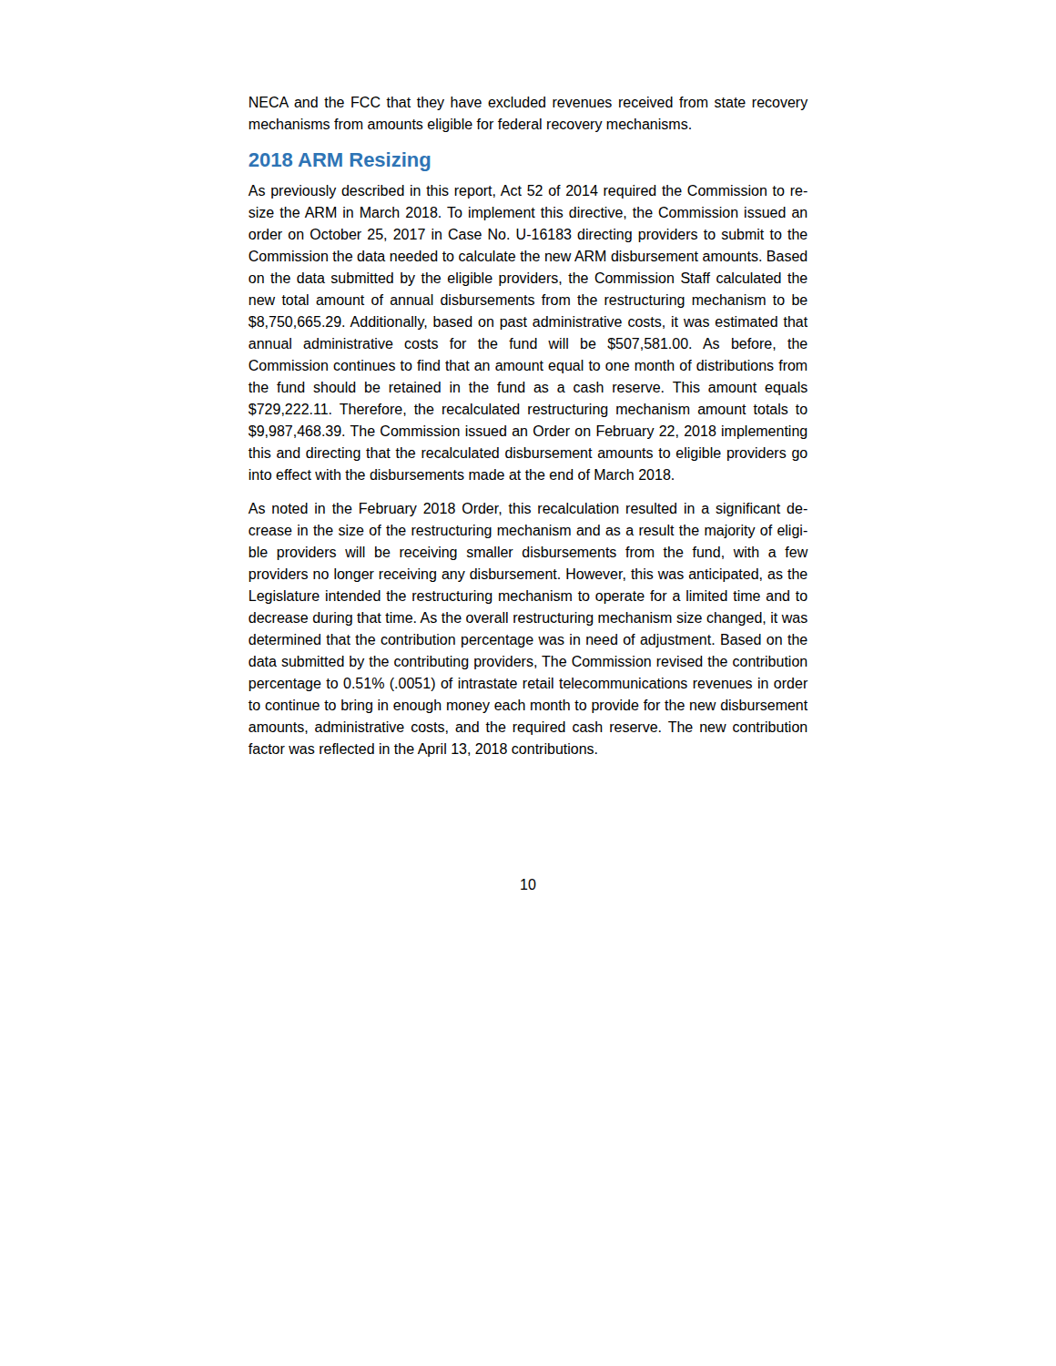NECA and the FCC that they have excluded revenues received from state recovery mechanisms from amounts eligible for federal recovery mechanisms.
2018 ARM Resizing
As previously described in this report, Act 52 of 2014 required the Commission to resize the ARM in March 2018. To implement this directive, the Commission issued an order on October 25, 2017 in Case No. U-16183 directing providers to submit to the Commission the data needed to calculate the new ARM disbursement amounts. Based on the data submitted by the eligible providers, the Commission Staff calculated the new total amount of annual disbursements from the restructuring mechanism to be $8,750,665.29. Additionally, based on past administrative costs, it was estimated that annual administrative costs for the fund will be $507,581.00. As before, the Commission continues to find that an amount equal to one month of distributions from the fund should be retained in the fund as a cash reserve. This amount equals $729,222.11. Therefore, the recalculated restructuring mechanism amount totals to $9,987,468.39. The Commission issued an Order on February 22, 2018 implementing this and directing that the recalculated disbursement amounts to eligible providers go into effect with the disbursements made at the end of March 2018.
As noted in the February 2018 Order, this recalculation resulted in a significant decrease in the size of the restructuring mechanism and as a result the majority of eligible providers will be receiving smaller disbursements from the fund, with a few providers no longer receiving any disbursement. However, this was anticipated, as the Legislature intended the restructuring mechanism to operate for a limited time and to decrease during that time. As the overall restructuring mechanism size changed, it was determined that the contribution percentage was in need of adjustment. Based on the data submitted by the contributing providers, The Commission revised the contribution percentage to 0.51% (.0051) of intrastate retail telecommunications revenues in order to continue to bring in enough money each month to provide for the new disbursement amounts, administrative costs, and the required cash reserve. The new contribution factor was reflected in the April 13, 2018 contributions.
10